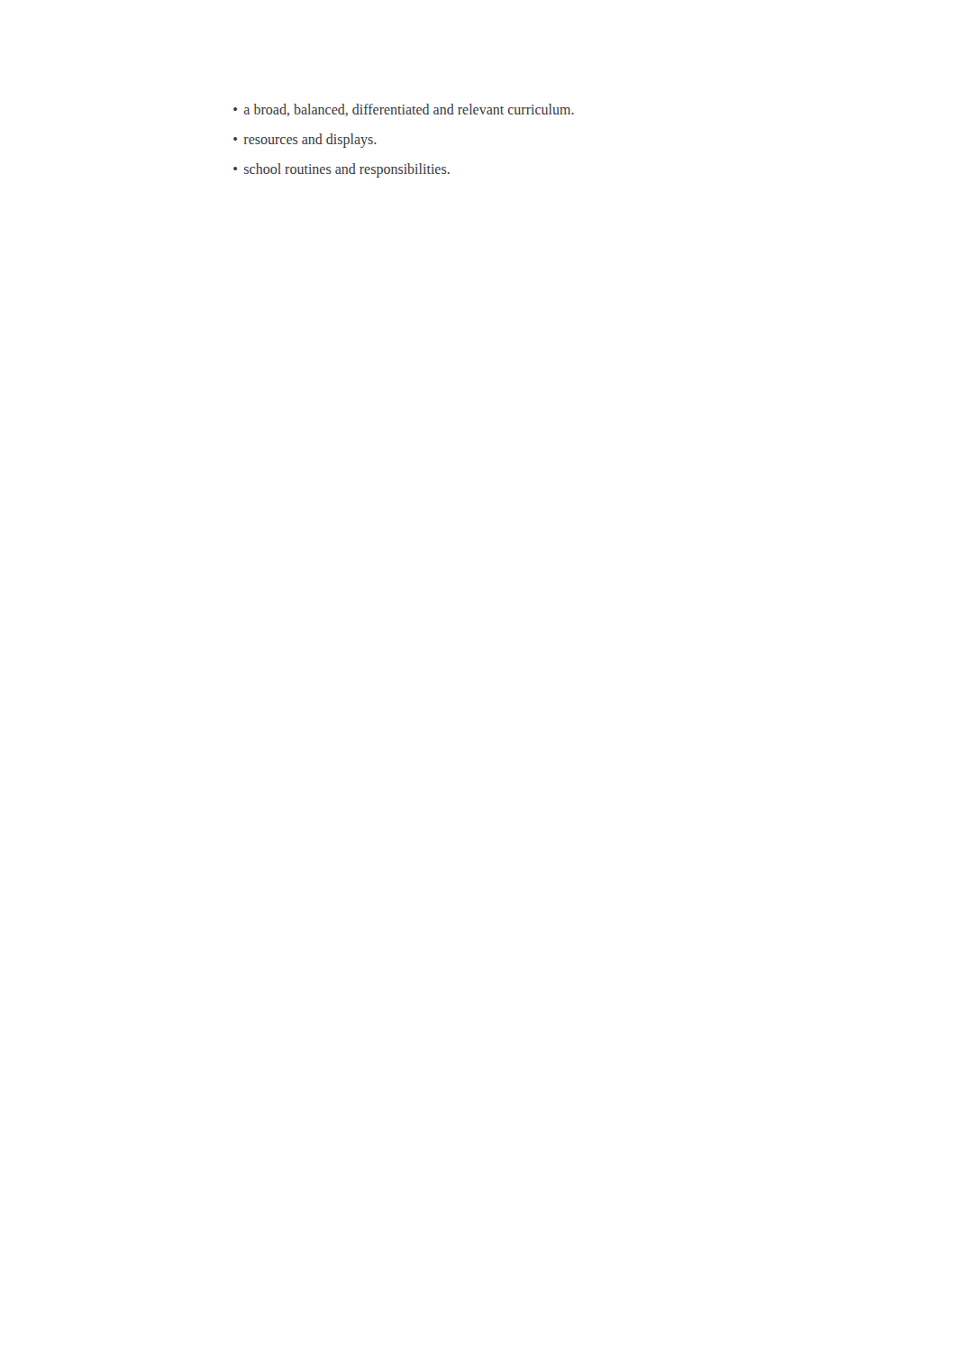a broad, balanced, differentiated and relevant curriculum.
resources and displays.
school routines and responsibilities.